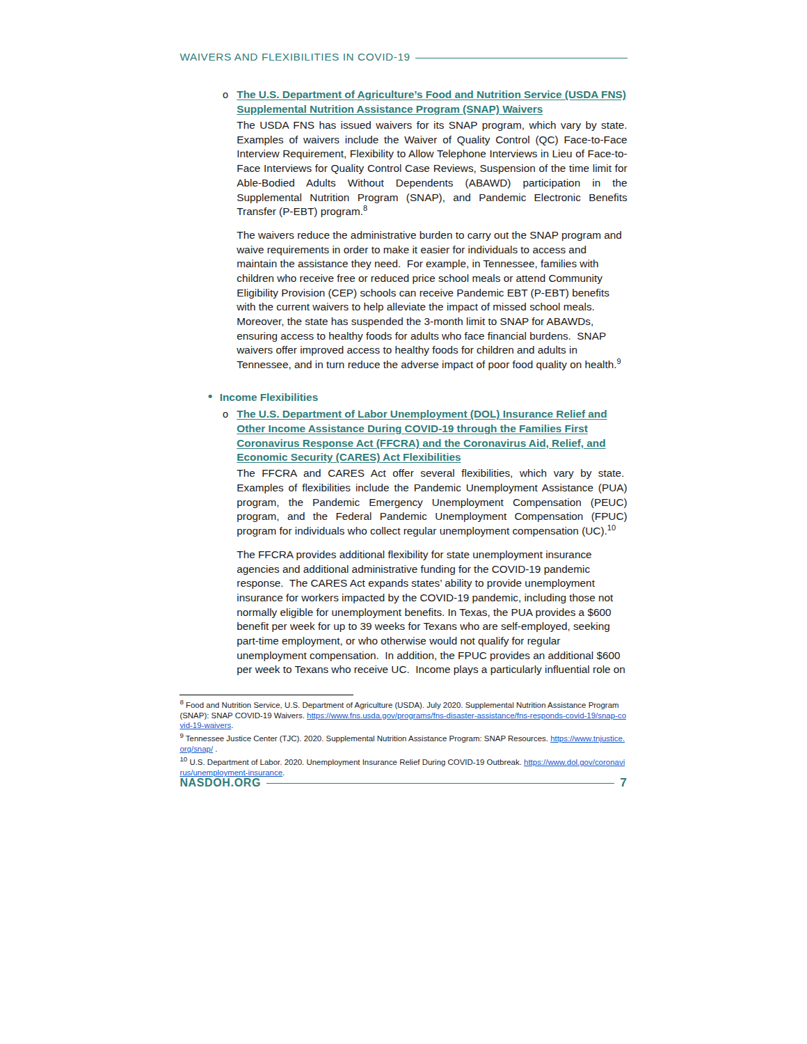WAIVERS AND FLEXIBILITIES IN COVID-19
The U.S. Department of Agriculture’s Food and Nutrition Service (USDA FNS) Supplemental Nutrition Assistance Program (SNAP) Waivers
The USDA FNS has issued waivers for its SNAP program, which vary by state. Examples of waivers include the Waiver of Quality Control (QC) Face-to-Face Interview Requirement, Flexibility to Allow Telephone Interviews in Lieu of Face-to-Face Interviews for Quality Control Case Reviews, Suspension of the time limit for Able-Bodied Adults Without Dependents (ABAWD) participation in the Supplemental Nutrition Program (SNAP), and Pandemic Electronic Benefits Transfer (P-EBT) program.8
The waivers reduce the administrative burden to carry out the SNAP program and waive requirements in order to make it easier for individuals to access and maintain the assistance they need. For example, in Tennessee, families with children who receive free or reduced price school meals or attend Community Eligibility Provision (CEP) schools can receive Pandemic EBT (P-EBT) benefits with the current waivers to help alleviate the impact of missed school meals. Moreover, the state has suspended the 3-month limit to SNAP for ABAWDs, ensuring access to healthy foods for adults who face financial burdens. SNAP waivers offer improved access to healthy foods for children and adults in Tennessee, and in turn reduce the adverse impact of poor food quality on health.9
Income Flexibilities
The U.S. Department of Labor Unemployment (DOL) Insurance Relief and Other Income Assistance During COVID-19 through the Families First Coronavirus Response Act (FFCRA) and the Coronavirus Aid, Relief, and Economic Security (CARES) Act Flexibilities
The FFCRA and CARES Act offer several flexibilities, which vary by state. Examples of flexibilities include the Pandemic Unemployment Assistance (PUA) program, the Pandemic Emergency Unemployment Compensation (PEUC) program, and the Federal Pandemic Unemployment Compensation (FPUC) program for individuals who collect regular unemployment compensation (UC).10
The FFCRA provides additional flexibility for state unemployment insurance agencies and additional administrative funding for the COVID-19 pandemic response. The CARES Act expands states’ ability to provide unemployment insurance for workers impacted by the COVID-19 pandemic, including those not normally eligible for unemployment benefits. In Texas, the PUA provides a $600 benefit per week for up to 39 weeks for Texans who are self-employed, seeking part-time employment, or who otherwise would not qualify for regular unemployment compensation. In addition, the FPUC provides an additional $600 per week to Texans who receive UC. Income plays a particularly influential role on
8 Food and Nutrition Service, U.S. Department of Agriculture (USDA). July 2020. Supplemental Nutrition Assistance Program (SNAP): SNAP COVID-19 Waivers. https://www.fns.usda.gov/programs/fns-disaster-assistance/fns-responds-covid-19/snap-covid-19-waivers.
9 Tennessee Justice Center (TJC). 2020. Supplemental Nutrition Assistance Program: SNAP Resources. https://www.tnjustice.org/snap/ .
10 U.S. Department of Labor. 2020. Unemployment Insurance Relief During COVID-19 Outbreak. https://www.dol.gov/coronavirus/unemployment-insurance.
NASDOH.ORG 7